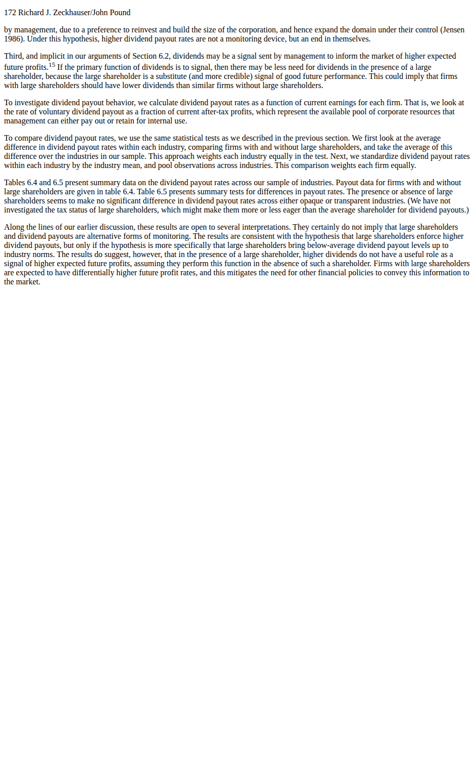172 Richard J. Zeckhauser/John Pound
by management, due to a preference to reinvest and build the size of the corporation, and hence expand the domain under their control (Jensen 1986). Under this hypothesis, higher dividend payout rates are not a monitoring device, but an end in themselves.
Third, and implicit in our arguments of Section 6.2, dividends may be a signal sent by management to inform the market of higher expected future profits.15 If the primary function of dividends is to signal, then there may be less need for dividends in the presence of a large shareholder, because the large shareholder is a substitute (and more credible) signal of good future performance. This could imply that firms with large shareholders should have lower dividends than similar firms without large shareholders.
To investigate dividend payout behavior, we calculate dividend payout rates as a function of current earnings for each firm. That is, we look at the rate of voluntary dividend payout as a fraction of current after-tax profits, which represent the available pool of corporate resources that management can either pay out or retain for internal use.
To compare dividend payout rates, we use the same statistical tests as we described in the previous section. We first look at the average difference in dividend payout rates within each industry, comparing firms with and without large shareholders, and take the average of this difference over the industries in our sample. This approach weights each industry equally in the test. Next, we standardize dividend payout rates within each industry by the industry mean, and pool observations across industries. This comparison weights each firm equally.
Tables 6.4 and 6.5 present summary data on the dividend payout rates across our sample of industries. Payout data for firms with and without large shareholders are given in table 6.4. Table 6.5 presents summary tests for differences in payout rates. The presence or absence of large shareholders seems to make no significant difference in dividend payout rates across either opaque or transparent industries. (We have not investigated the tax status of large shareholders, which might make them more or less eager than the average shareholder for dividend payouts.)
Along the lines of our earlier discussion, these results are open to several interpretations. They certainly do not imply that large shareholders and dividend payouts are alternative forms of monitoring. The results are consistent with the hypothesis that large shareholders enforce higher dividend payouts, but only if the hypothesis is more specifically that large shareholders bring below-average dividend payout levels up to industry norms. The results do suggest, however, that in the presence of a large shareholder, higher dividends do not have a useful role as a signal of higher expected future profits, assuming they perform this function in the absence of such a shareholder. Firms with large shareholders are expected to have differentially higher future profit rates, and this mitigates the need for other financial policies to convey this information to the market.